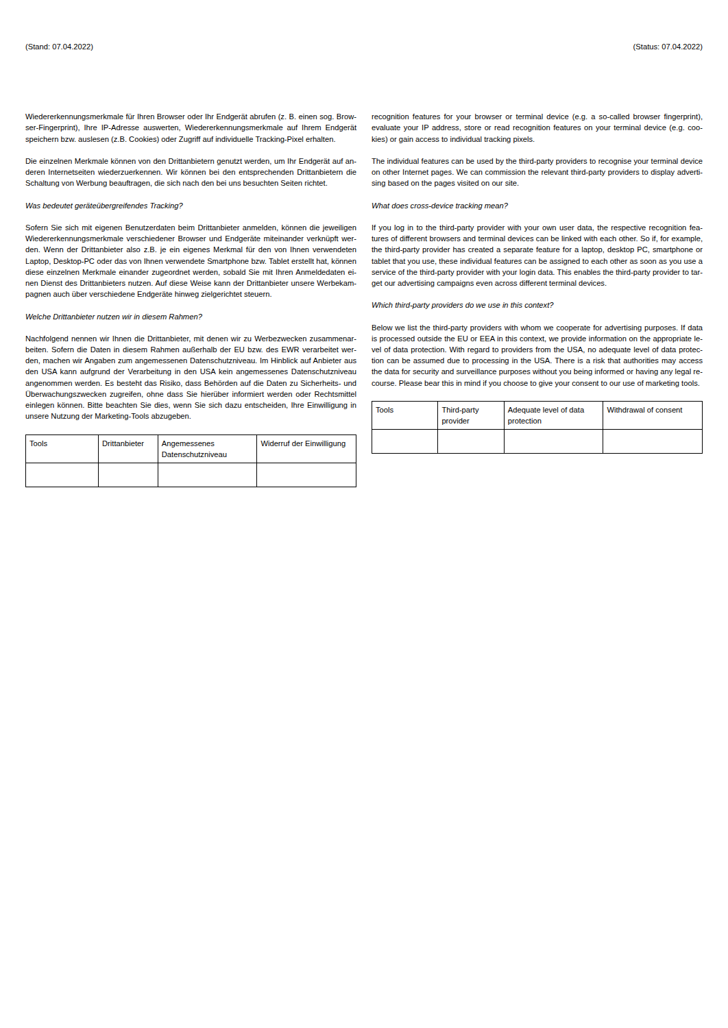(Stand: 07.04.2022)
(Status: 07.04.2022)
Wiedererkennungsmerkmale für Ihren Browser oder Ihr Endgerät abrufen (z. B. einen sog. Browser-Fingerprint), Ihre IP-Adresse auswerten, Wiedererkennungsmerkmale auf Ihrem Endgerät speichern bzw. auslesen (z.B. Cookies) oder Zugriff auf individuelle Tracking-Pixel erhalten.
Die einzelnen Merkmale können von den Drittanbietern genutzt werden, um Ihr Endgerät auf anderen Internetseiten wiederzuerkennen. Wir können bei den entsprechenden Drittanbietern die Schaltung von Werbung beauftragen, die sich nach den bei uns besuchten Seiten richtet.
Was bedeutet geräteübergreifendes Tracking?
Sofern Sie sich mit eigenen Benutzerdaten beim Drittanbieter anmelden, können die jeweiligen Wiedererkennungsmerkmale verschiedener Browser und Endgeräte miteinander verknüpft werden. Wenn der Drittanbieter also z.B. je ein eigenes Merkmal für den von Ihnen verwendeten Laptop, Desktop-PC oder das von Ihnen verwendete Smartphone bzw. Tablet erstellt hat, können diese einzelnen Merkmale einander zugeordnet werden, sobald Sie mit Ihren Anmeldedaten einen Dienst des Drittanbieters nutzen. Auf diese Weise kann der Drittanbieter unsere Werbekampagnen auch über verschiedene Endgeräte hinweg zielgerichtet steuern.
Welche Drittanbieter nutzen wir in diesem Rahmen?
Nachfolgend nennen wir Ihnen die Drittanbieter, mit denen wir zu Werbezwecken zusammenarbeiten. Sofern die Daten in diesem Rahmen außerhalb der EU bzw. des EWR verarbeitet werden, machen wir Angaben zum angemessenen Datenschutzniveau. Im Hinblick auf Anbieter aus den USA kann aufgrund der Verarbeitung in den USA kein angemessenes Datenschutzniveau angenommen werden. Es besteht das Risiko, dass Behörden auf die Daten zu Sicherheits- und Überwachungszwecken zugreifen, ohne dass Sie hierüber informiert werden oder Rechtsmittel einlegen können. Bitte beachten Sie dies, wenn Sie sich dazu entscheiden, Ihre Einwilligung in unsere Nutzung der Marketing-Tools abzugeben.
| Tools | Drittanbieter | Angemessenes Datenschutzniveau | Widerruf der Einwilligung |
recognition features for your browser or terminal device (e.g. a so-called browser fingerprint), evaluate your IP address, store or read recognition features on your terminal device (e.g. cookies) or gain access to individual tracking pixels.
The individual features can be used by the third-party providers to recognise your terminal device on other Internet pages. We can commission the relevant third-party providers to display advertising based on the pages visited on our site.
What does cross-device tracking mean?
If you log in to the third-party provider with your own user data, the respective recognition features of different browsers and terminal devices can be linked with each other. So if, for example, the third-party provider has created a separate feature for a laptop, desktop PC, smartphone or tablet that you use, these individual features can be assigned to each other as soon as you use a service of the third-party provider with your login data. This enables the third-party provider to target our advertising campaigns even across different terminal devices.
Which third-party providers do we use in this context?
Below we list the third-party providers with whom we cooperate for advertising purposes. If data is processed outside the EU or EEA in this context, we provide information on the appropriate level of data protection. With regard to providers from the USA, no adequate level of data protection can be assumed due to processing in the USA. There is a risk that authorities may access the data for security and surveillance purposes without you being informed or having any legal recourse. Please bear this in mind if you choose to give your consent to our use of marketing tools.
| Tools | Third-party provider | Adequate level of data protection | Withdrawal of consent |